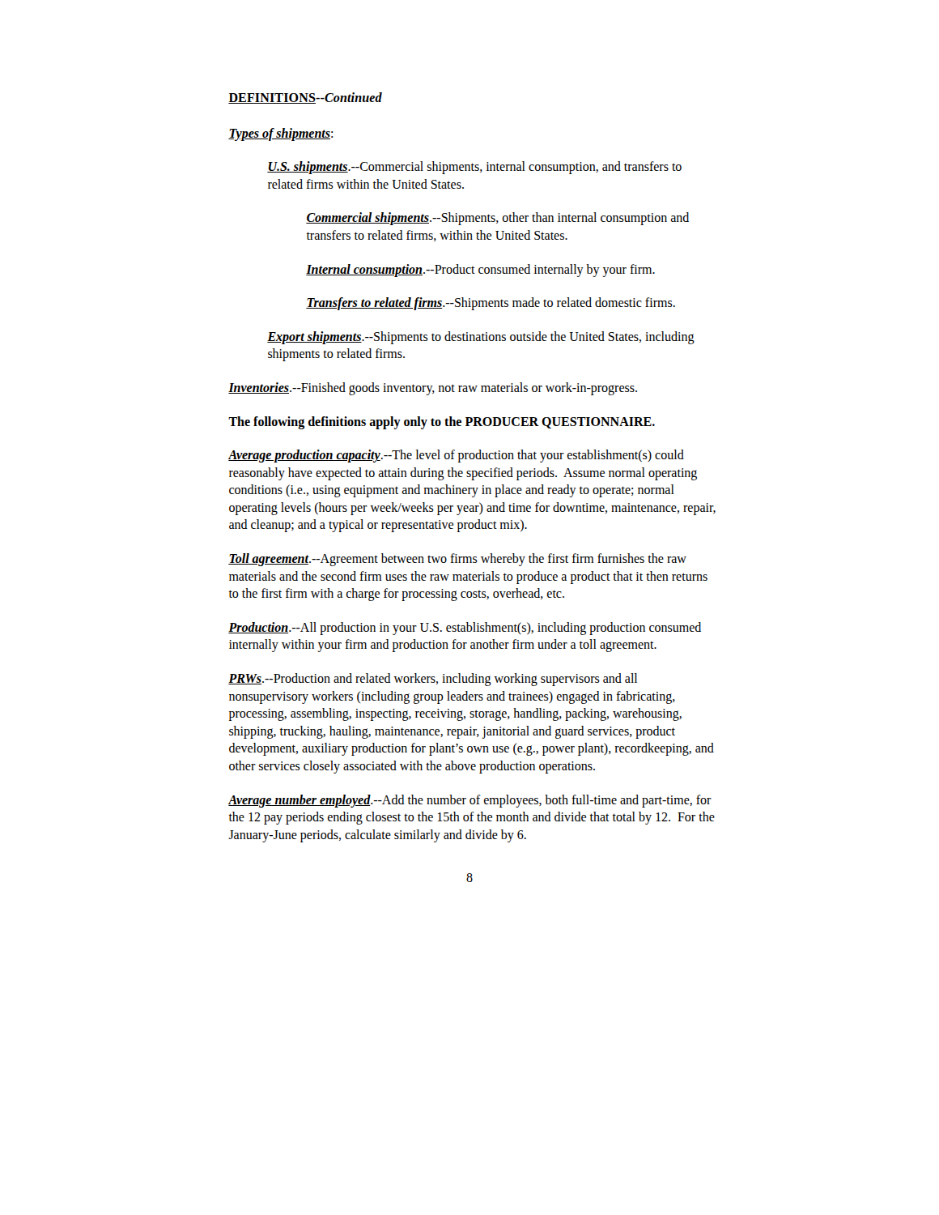DEFINITIONS--Continued
Types of shipments:
U.S. shipments.--Commercial shipments, internal consumption, and transfers to related firms within the United States.
Commercial shipments.--Shipments, other than internal consumption and transfers to related firms, within the United States.
Internal consumption.--Product consumed internally by your firm.
Transfers to related firms.--Shipments made to related domestic firms.
Export shipments.--Shipments to destinations outside the United States, including shipments to related firms.
Inventories.--Finished goods inventory, not raw materials or work-in-progress.
The following definitions apply only to the PRODUCER QUESTIONNAIRE.
Average production capacity.--The level of production that your establishment(s) could reasonably have expected to attain during the specified periods. Assume normal operating conditions (i.e., using equipment and machinery in place and ready to operate; normal operating levels (hours per week/weeks per year) and time for downtime, maintenance, repair, and cleanup; and a typical or representative product mix).
Toll agreement.--Agreement between two firms whereby the first firm furnishes the raw materials and the second firm uses the raw materials to produce a product that it then returns to the first firm with a charge for processing costs, overhead, etc.
Production.--All production in your U.S. establishment(s), including production consumed internally within your firm and production for another firm under a toll agreement.
PRWs.--Production and related workers, including working supervisors and all nonsupervisory workers (including group leaders and trainees) engaged in fabricating, processing, assembling, inspecting, receiving, storage, handling, packing, warehousing, shipping, trucking, hauling, maintenance, repair, janitorial and guard services, product development, auxiliary production for plant’s own use (e.g., power plant), recordkeeping, and other services closely associated with the above production operations.
Average number employed.--Add the number of employees, both full-time and part-time, for the 12 pay periods ending closest to the 15th of the month and divide that total by 12. For the January-June periods, calculate similarly and divide by 6.
8